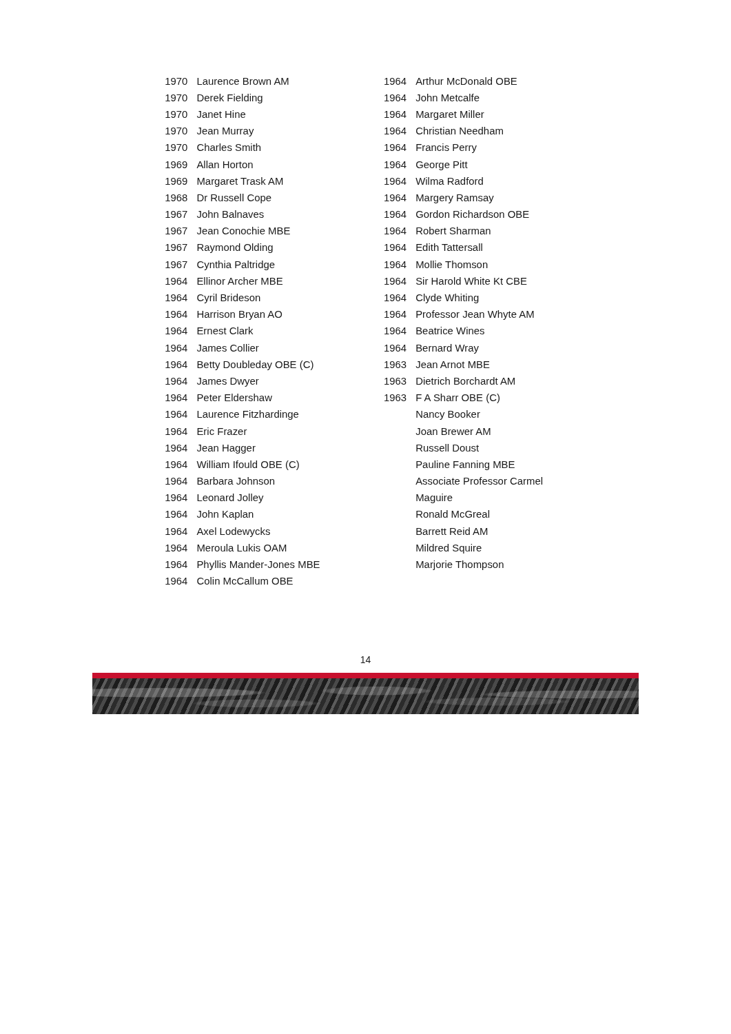1970 Laurence Brown AM
1970 Derek Fielding
1970 Janet Hine
1970 Jean Murray
1970 Charles Smith
1969 Allan Horton
1969 Margaret Trask AM
1968 Dr Russell Cope
1967 John Balnaves
1967 Jean Conochie MBE
1967 Raymond Olding
1967 Cynthia Paltridge
1964 Ellinor Archer MBE
1964 Cyril Brideson
1964 Harrison Bryan AO
1964 Ernest Clark
1964 James Collier
1964 Betty Doubleday OBE (C)
1964 James Dwyer
1964 Peter Eldershaw
1964 Laurence Fitzhardinge
1964 Eric Frazer
1964 Jean Hagger
1964 William Ifould OBE (C)
1964 Barbara Johnson
1964 Leonard Jolley
1964 John Kaplan
1964 Axel Lodewycks
1964 Meroula Lukis OAM
1964 Phyllis Mander-Jones MBE
1964 Colin McCallum OBE
1964 Arthur McDonald OBE
1964 John Metcalfe
1964 Margaret Miller
1964 Christian Needham
1964 Francis Perry
1964 George Pitt
1964 Wilma Radford
1964 Margery Ramsay
1964 Gordon Richardson OBE
1964 Robert Sharman
1964 Edith Tattersall
1964 Mollie Thomson
1964 Sir Harold White Kt CBE
1964 Clyde Whiting
1964 Professor Jean Whyte AM
1964 Beatrice Wines
1964 Bernard Wray
1963 Jean Arnot MBE
1963 Dietrich Borchardt AM
1963 F A Sharr OBE (C)
Nancy Booker
Joan Brewer AM
Russell Doust
Pauline Fanning MBE
Associate Professor Carmel
Maguire
Ronald McGreal
Barrett Reid AM
Mildred Squire
Marjorie Thompson
14